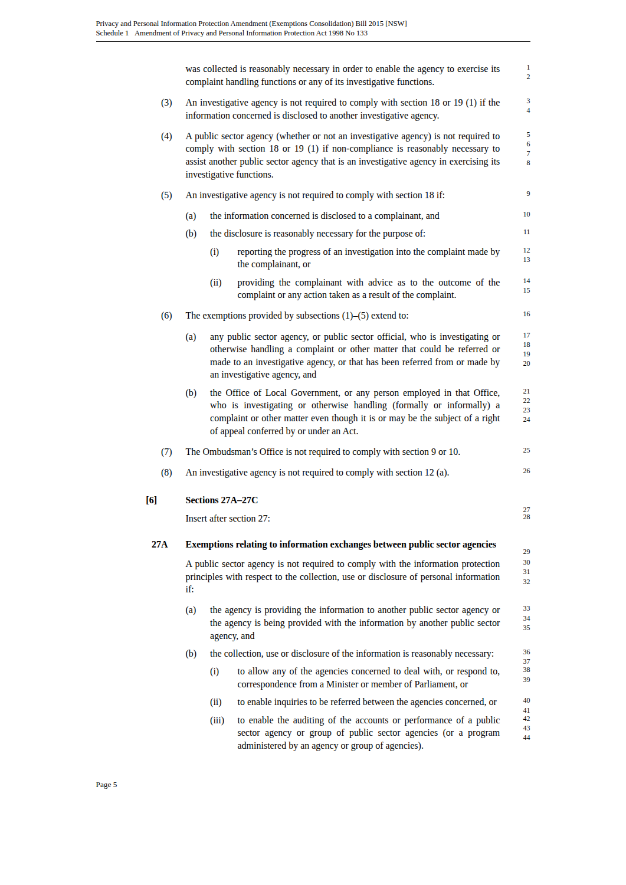Privacy and Personal Information Protection Amendment (Exemptions Consolidation) Bill 2015 [NSW] Schedule 1 Amendment of Privacy and Personal Information Protection Act 1998 No 133
was collected is reasonably necessary in order to enable the agency to exercise its complaint handling functions or any of its investigative functions.
1 2
(3) An investigative agency is not required to comply with section 18 or 19 (1) if the information concerned is disclosed to another investigative agency.
3 4
(4) A public sector agency (whether or not an investigative agency) is not required to comply with section 18 or 19 (1) if non-compliance is reasonably necessary to assist another public sector agency that is an investigative agency in exercising its investigative functions.
5 6 7 8
(5) An investigative agency is not required to comply with section 18 if:
9
(a) the information concerned is disclosed to a complainant, and
10
(b) the disclosure is reasonably necessary for the purpose of:
11
(i) reporting the progress of an investigation into the complaint made by the complainant, or
12 13
(ii) providing the complainant with advice as to the outcome of the complaint or any action taken as a result of the complaint.
14 15
(6) The exemptions provided by subsections (1)–(5) extend to:
16
(a) any public sector agency, or public sector official, who is investigating or otherwise handling a complaint or other matter that could be referred or made to an investigative agency, or that has been referred from or made by an investigative agency, and
17 18 19 20
(b) the Office of Local Government, or any person employed in that Office, who is investigating or otherwise handling (formally or informally) a complaint or other matter even though it is or may be the subject of a right of appeal conferred by or under an Act.
21 22 23 24
(7) The Ombudsman’s Office is not required to comply with section 9 or 10.
25
(8) An investigative agency is not required to comply with section 12 (a).
26
[6] Sections 27A–27C
27
Insert after section 27:
28
27A Exemptions relating to information exchanges between public sector agencies
29
A public sector agency is not required to comply with the information protection principles with respect to the collection, use or disclosure of personal information if:
30 31 32
(a) the agency is providing the information to another public sector agency or the agency is being provided with the information by another public sector agency, and
33 34 35
(b) the collection, use or disclosure of the information is reasonably necessary:
36 37
(i) to allow any of the agencies concerned to deal with, or respond to, correspondence from a Minister or member of Parliament, or
38 39
(ii) to enable inquiries to be referred between the agencies concerned, or
40 41
(iii) to enable the auditing of the accounts or performance of a public sector agency or group of public sector agencies (or a program administered by an agency or group of agencies).
42 43 44
Page 5